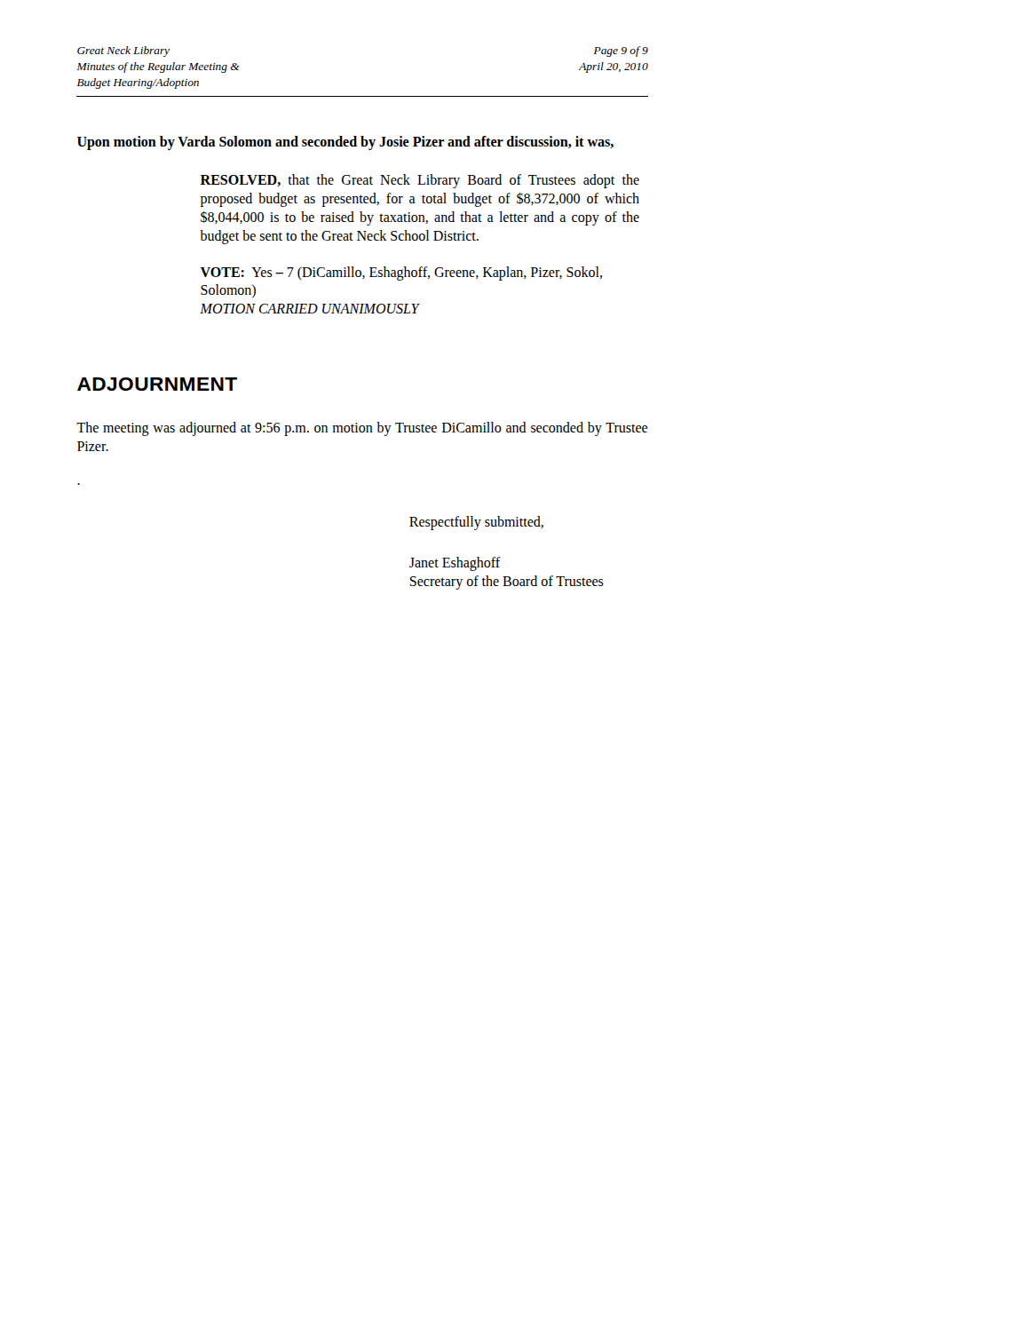Great Neck Library
Minutes of the Regular Meeting &
Budget Hearing/Adoption
Page 9 of 9
April 20, 2010
Upon motion by Varda Solomon and seconded by Josie Pizer and after discussion, it was,
RESOLVED, that the Great Neck Library Board of Trustees adopt the proposed budget as presented, for a total budget of $8,372,000 of which $8,044,000 is to be raised by taxation, and that a letter and a copy of the budget be sent to the Great Neck School District.
VOTE: Yes – 7 (DiCamillo, Eshaghoff, Greene, Kaplan, Pizer, Sokol, Solomon)
MOTION CARRIED UNANIMOUSLY
ADJOURNMENT
The meeting was adjourned at 9:56 p.m. on motion by Trustee DiCamillo and seconded by Trustee Pizer.
.
Respectfully submitted,
Janet Eshaghoff
Secretary of the Board of Trustees